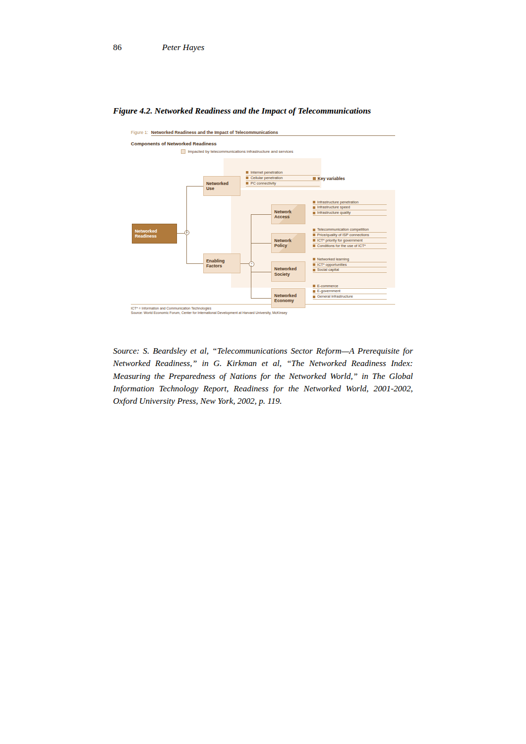86 Peter Hayes
Figure 4.2. Networked Readiness and the Impact of Telecommunications
Figure 1: Networked Readiness and the Impact of Telecommunications
Components of Networked Readiness
Impacted by telecommunications infrastructure and services
+
+
Networked
Readiness
Networked
Use
Enabling
Factors
Network
Access
Network
Policy
Networked
Society
Networked
Economy
Key variables
Internet penetration
Cellular penetration
PC connectivity
Infrastructure penetration
Infrastructure speed
Infrastructure quality
Telecommunication competition
Price/quality of ISP connections
ICT* priority for government
Conditions for the use of ICT*
Networked learning
ICT* opportunities
Social capital
E-commerce
E-government
General infrastructure
ICT* = Information and Communication Technologies
Source: World Economic Forum, Center for International Development at Harvard University, McKinsey
Source: S. Beardsley et al, “Telecommunications Sector Reform—A Prerequisite for Networked Readiness,” in G. Kirkman et al, “The Networked Readiness Index: Measuring the Preparedness of Nations for the Networked World,” in The Global Information Technology Report, Readiness for the Networked World, 2001-2002, Oxford University Press, New York, 2002, p. 119.